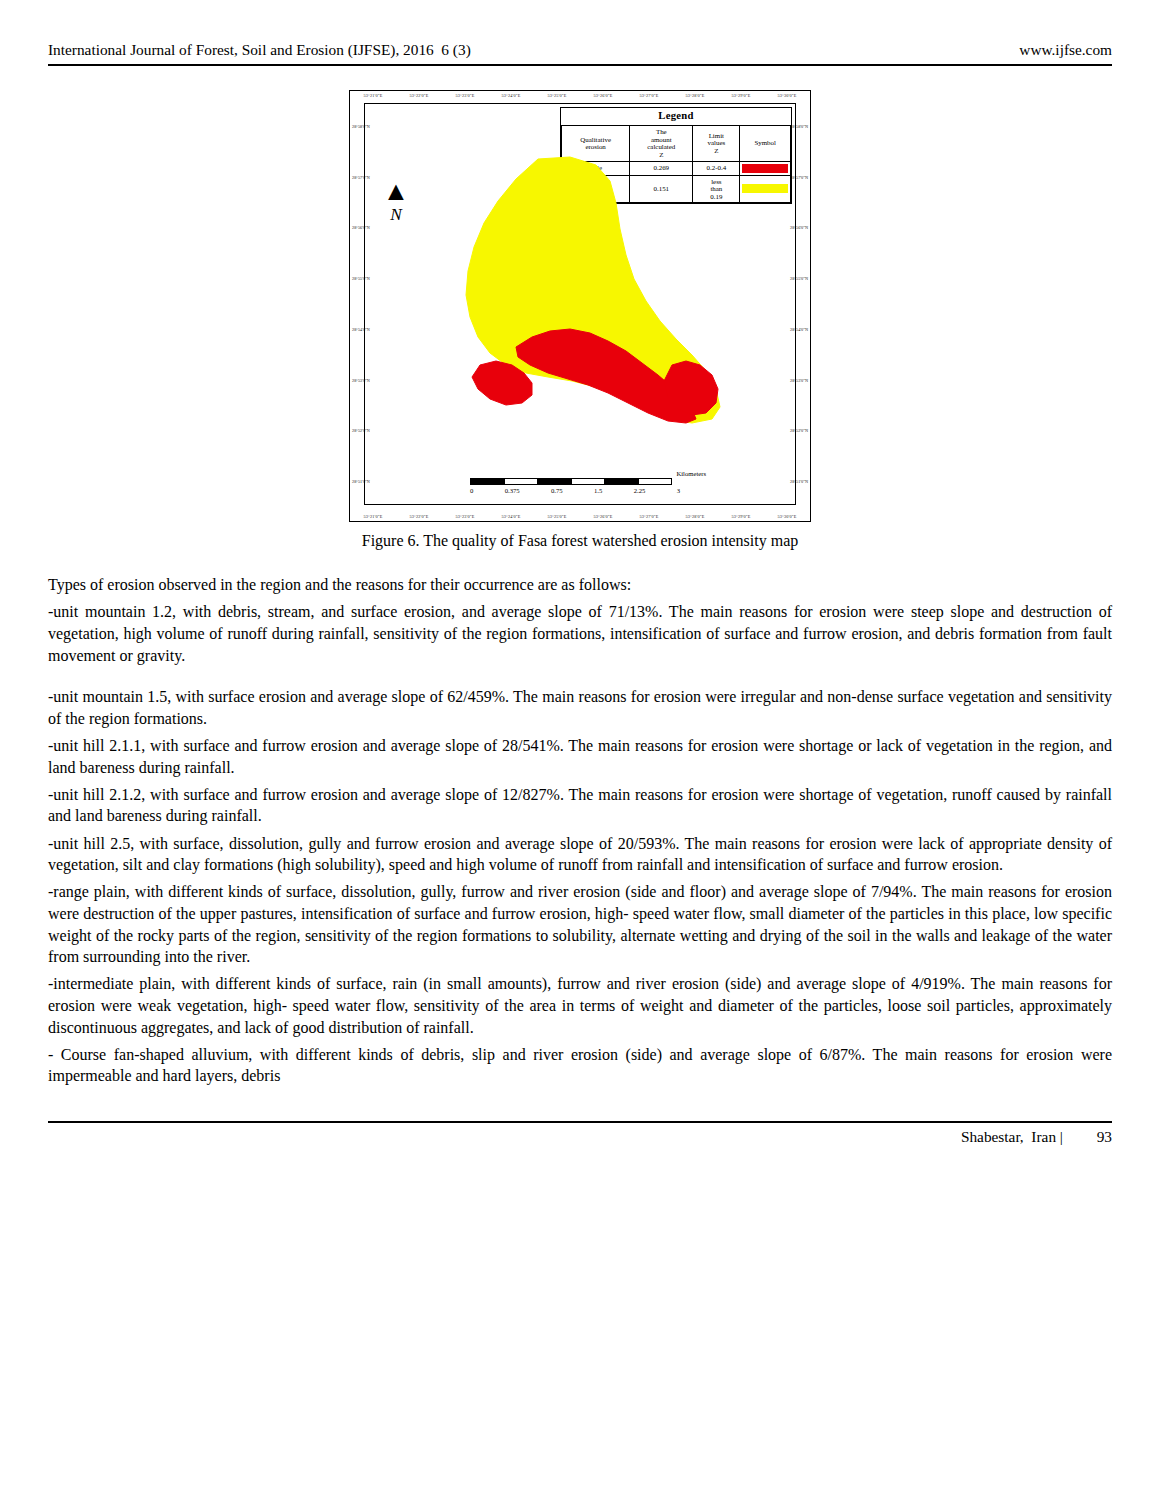International Journal of Forest, Soil and Erosion (IJFSE), 2016 6 (3)
www.ijfse.com
53°21'0"E 53°22'0"E 53°23'0"E 53°24'0"E 53°25'0"E 53°26'0"E 53°27'0"E 53°28'0"E 53°29'0"E 53°30'0"E
53°21'0"E 53°22'0"E 53°23'0"E 53°24'0"E 53°25'0"E 53°26'0"E 53°27'0"E 53°28'0"E 53°29'0"E 53°30'0"E
28°58'0"N 28°57'0"N 28°56'0"N 28°55'0"N 28°54'0"N 28°53'0"N 28°52'0"N 28°51'0"N
28°58'0"N 28°57'0"N 28°56'0"N 28°55'0"N 28°54'0"N 28°53'0"N 28°52'0"N 28°51'0"N
▲ N
Legend
| Qualitative erosion | The amount calculated Z | Limit values Z | Symbol |
| --- | --- | --- | --- |
| little | 0.269 | 0.2-0.4 | |
| very little | 0.151 | less than 0.19 | |
00.3750.751.52.253
Kilometers
Figure 6. The quality of Fasa forest watershed erosion intensity map
Types of erosion observed in the region and the reasons for their occurrence are as follows:
-unit mountain 1.2, with debris, stream, and surface erosion, and average slope of 71/13%. The main reasons for erosion were steep slope and destruction of vegetation, high volume of runoff during rainfall, sensitivity of the region formations, intensification of surface and furrow erosion, and debris formation from fault movement or gravity.
-unit mountain 1.5, with surface erosion and average slope of 62/459%. The main reasons for erosion were irregular and non-dense surface vegetation and sensitivity of the region formations.
-unit hill 2.1.1, with surface and furrow erosion and average slope of 28/541%. The main reasons for erosion were shortage or lack of vegetation in the region, and land bareness during rainfall.
-unit hill 2.1.2, with surface and furrow erosion and average slope of 12/827%. The main reasons for erosion were shortage of vegetation, runoff caused by rainfall and land bareness during rainfall.
-unit hill 2.5, with surface, dissolution, gully and furrow erosion and average slope of 20/593%. The main reasons for erosion were lack of appropriate density of vegetation, silt and clay formations (high solubility), speed and high volume of runoff from rainfall and intensification of surface and furrow erosion.
-range plain, with different kinds of surface, dissolution, gully, furrow and river erosion (side and floor) and average slope of 7/94%. The main reasons for erosion were destruction of the upper pastures, intensification of surface and furrow erosion, high- speed water flow, small diameter of the particles in this place, low specific weight of the rocky parts of the region, sensitivity of the region formations to solubility, alternate wetting and drying of the soil in the walls and leakage of the water from surrounding into the river.
-intermediate plain, with different kinds of surface, rain (in small amounts), furrow and river erosion (side) and average slope of 4/919%. The main reasons for erosion were weak vegetation, high- speed water flow, sensitivity of the area in terms of weight and diameter of the particles, loose soil particles, approximately discontinuous aggregates, and lack of good distribution of rainfall.
- Course fan-shaped alluvium, with different kinds of debris, slip and river erosion (side) and average slope of 6/87%. The main reasons for erosion were impermeable and hard layers, debris
Shabestar, Iran |93